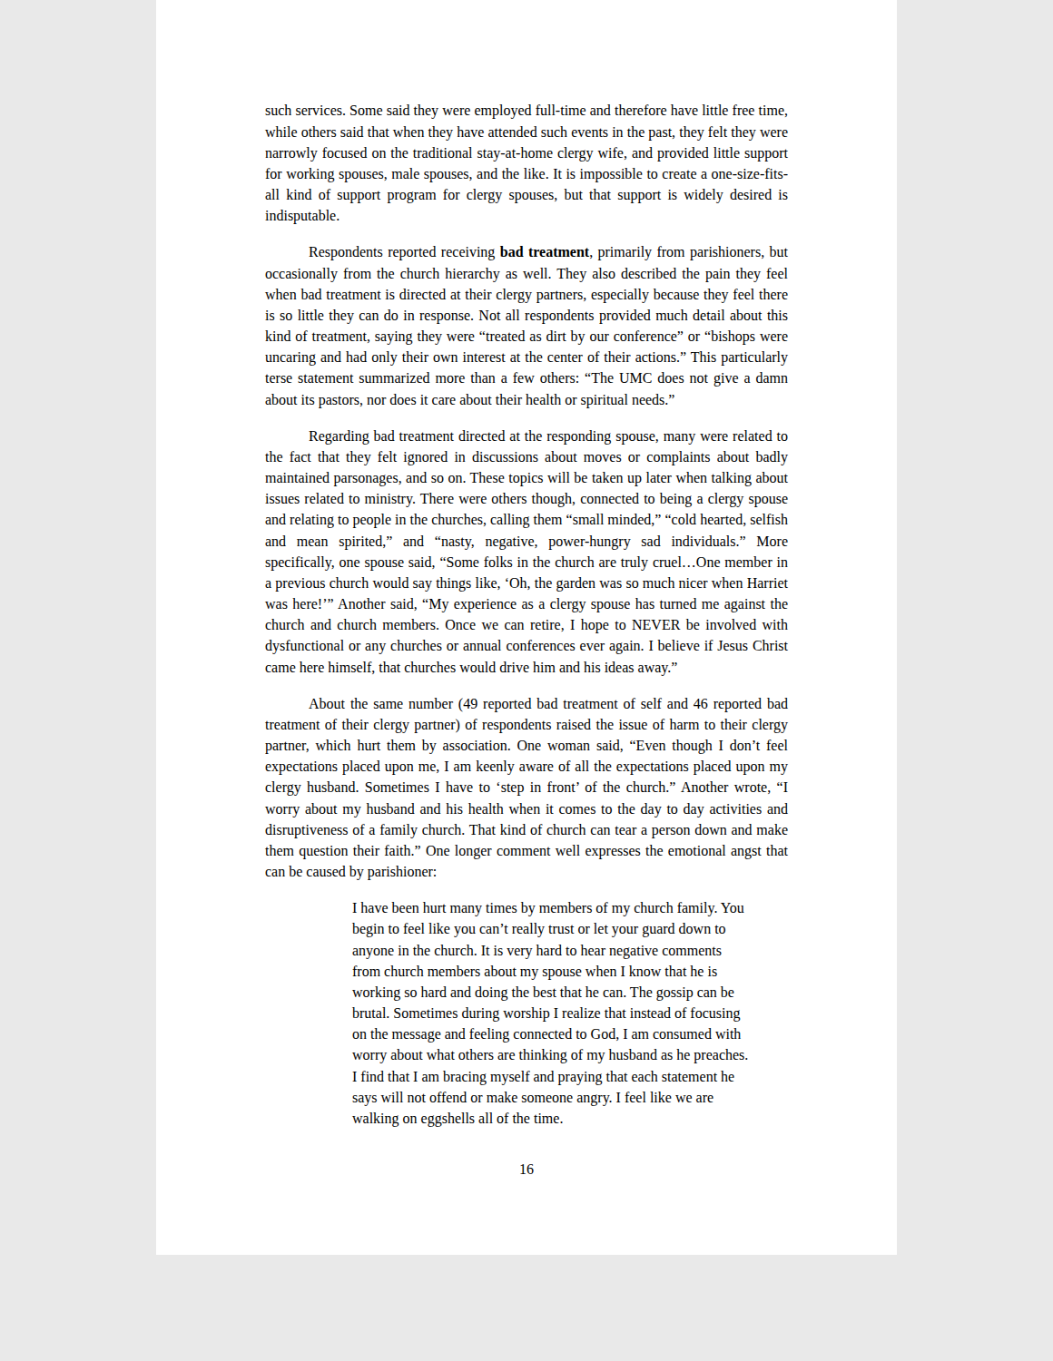such services. Some said they were employed full-time and therefore have little free time, while others said that when they have attended such events in the past, they felt they were narrowly focused on the traditional stay-at-home clergy wife, and provided little support for working spouses, male spouses, and the like. It is impossible to create a one-size-fits-all kind of support program for clergy spouses, but that support is widely desired is indisputable.
Respondents reported receiving bad treatment, primarily from parishioners, but occasionally from the church hierarchy as well. They also described the pain they feel when bad treatment is directed at their clergy partners, especially because they feel there is so little they can do in response. Not all respondents provided much detail about this kind of treatment, saying they were “treated as dirt by our conference” or “bishops were uncaring and had only their own interest at the center of their actions.” This particularly terse statement summarized more than a few others: “The UMC does not give a damn about its pastors, nor does it care about their health or spiritual needs.”
Regarding bad treatment directed at the responding spouse, many were related to the fact that they felt ignored in discussions about moves or complaints about badly maintained parsonages, and so on. These topics will be taken up later when talking about issues related to ministry. There were others though, connected to being a clergy spouse and relating to people in the churches, calling them “small minded,” “cold hearted, selfish and mean spirited,” and “nasty, negative, power-hungry sad individuals.” More specifically, one spouse said, “Some folks in the church are truly cruel…One member in a previous church would say things like, ‘Oh, the garden was so much nicer when Harriet was here!’” Another said, “My experience as a clergy spouse has turned me against the church and church members. Once we can retire, I hope to NEVER be involved with dysfunctional or any churches or annual conferences ever again. I believe if Jesus Christ came here himself, that churches would drive him and his ideas away.”
About the same number (49 reported bad treatment of self and 46 reported bad treatment of their clergy partner) of respondents raised the issue of harm to their clergy partner, which hurt them by association. One woman said, “Even though I don’t feel expectations placed upon me, I am keenly aware of all the expectations placed upon my clergy husband. Sometimes I have to ‘step in front’ of the church.” Another wrote, “I worry about my husband and his health when it comes to the day to day activities and disruptiveness of a family church. That kind of church can tear a person down and make them question their faith.” One longer comment well expresses the emotional angst that can be caused by parishioner:
I have been hurt many times by members of my church family. You begin to feel like you can’t really trust or let your guard down to anyone in the church. It is very hard to hear negative comments from church members about my spouse when I know that he is working so hard and doing the best that he can. The gossip can be brutal. Sometimes during worship I realize that instead of focusing on the message and feeling connected to God, I am consumed with worry about what others are thinking of my husband as he preaches. I find that I am bracing myself and praying that each statement he says will not offend or make someone angry. I feel like we are walking on eggshells all of the time.
16